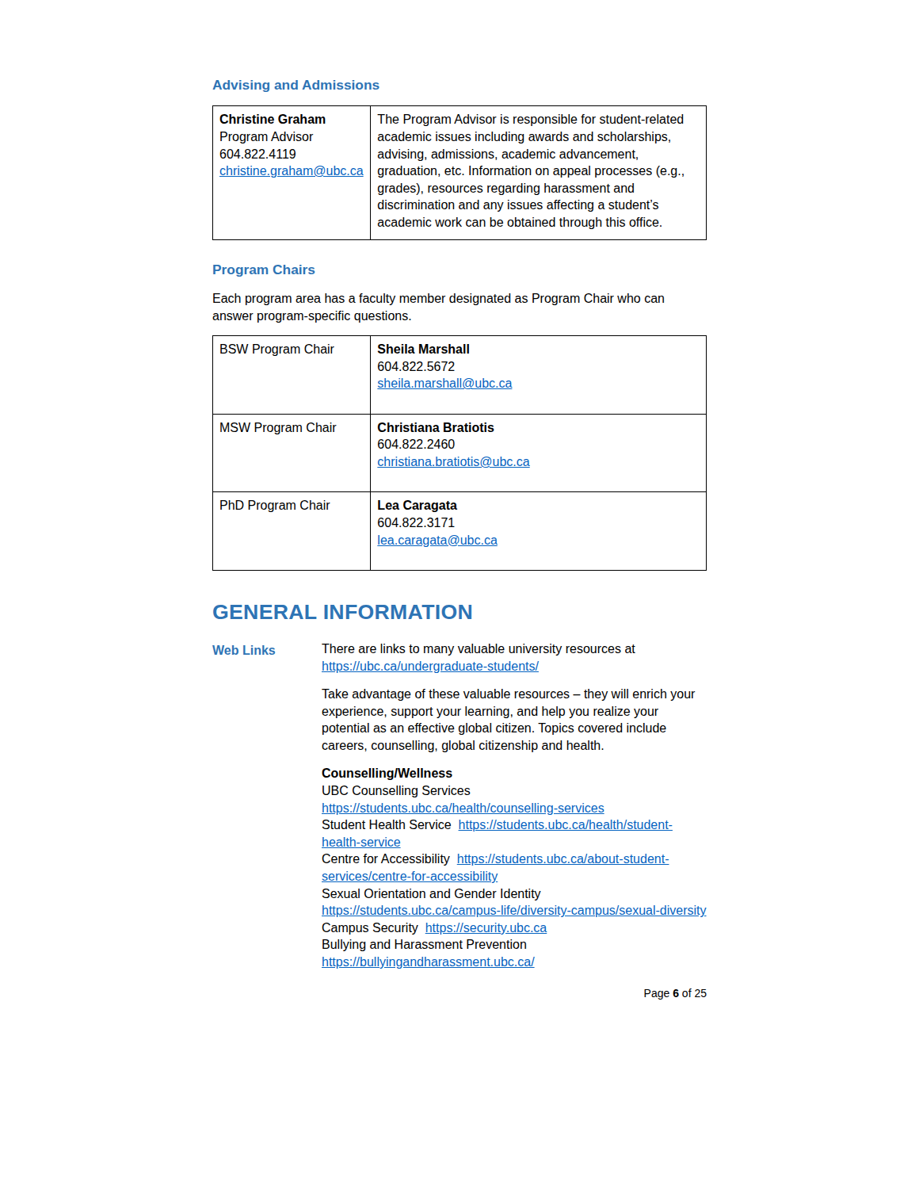Advising and Admissions
| Christine Graham Program Advisor 604.822.4119 christine.graham@ubc.ca | The Program Advisor is responsible for student-related academic issues including awards and scholarships, advising, admissions, academic advancement, graduation, etc. Information on appeal processes (e.g., grades), resources regarding harassment and discrimination and any issues affecting a student’s academic work can be obtained through this office. |
Program Chairs
Each program area has a faculty member designated as Program Chair who can answer program-specific questions.
| BSW Program Chair | Sheila Marshall 604.822.5672 sheila.marshall@ubc.ca |
| MSW Program Chair | Christiana Bratiotis 604.822.2460 christiana.bratiotis@ubc.ca |
| PhD Program Chair | Lea Caragata 604.822.3171 lea.caragata@ubc.ca |
GENERAL INFORMATION
Web Links
There are links to many valuable university resources at
https://ubc.ca/undergraduate-students/
Take advantage of these valuable resources – they will enrich your experience, support your learning, and help you realize your potential as an effective global citizen. Topics covered include careers, counselling, global citizenship and health.
Counselling/Wellness
UBC Counselling Services https://students.ubc.ca/health/counselling-services
Student Health Service https://students.ubc.ca/health/student-health-service
Centre for Accessibility https://students.ubc.ca/about-student-services/centre-for-accessibility
Sexual Orientation and Gender Identity https://students.ubc.ca/campus-life/diversity-campus/sexual-diversity
Campus Security https://security.ubc.ca
Bullying and Harassment Prevention https://bullyingandharassment.ubc.ca/
Page 6 of 25